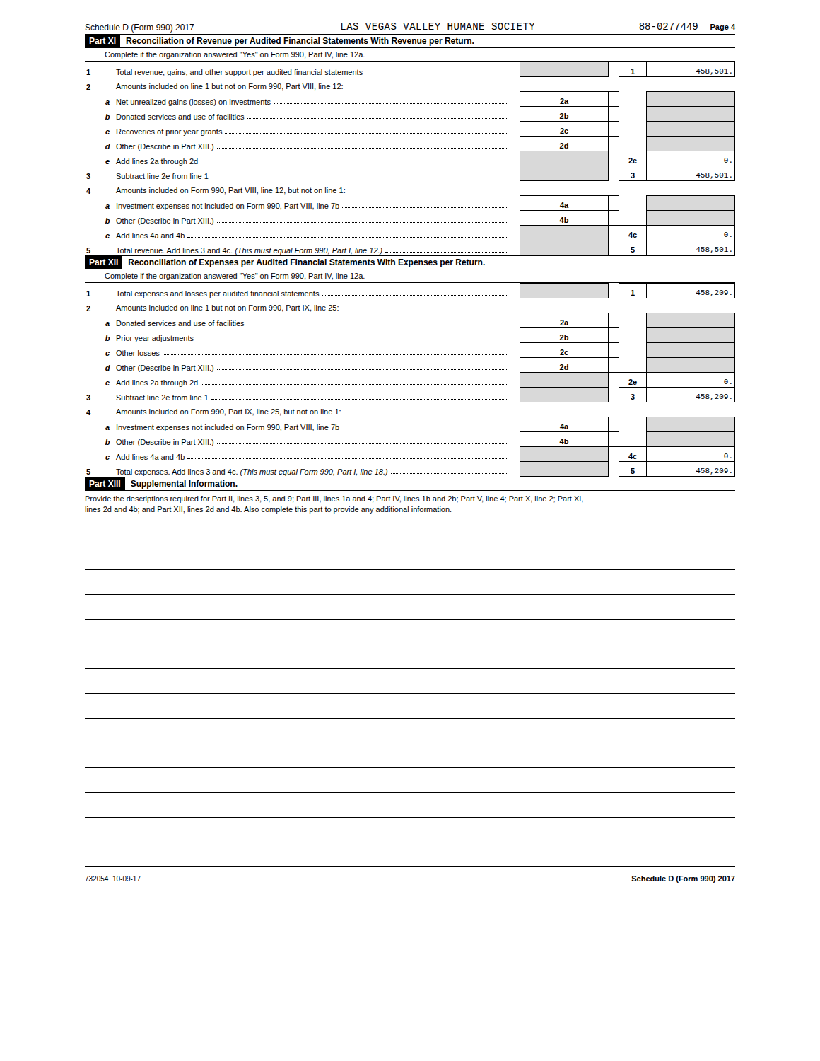Schedule D (Form 990) 2017
LAS VEGAS VALLEY HUMANE SOCIETY
88-0277449 Page 4
Part XI
Reconciliation of Revenue per Audited Financial Statements With Revenue per Return.
Complete if the organization answered "Yes" on Form 990, Part IV, line 12a.
| 1 | | Total revenue, gains, and other support per audited financial statements | | | | 1 | 458,501. |
| 2 | | Amounts included on line 1 but not on Form 990, Part VIII, line 12: |
| | a | Net unrealized gains (losses) on investments | | 2a | | | |
| | b | Donated services and use of facilities | | 2b | | | |
| | c | Recoveries of prior year grants | | 2c | | | |
| | d | Other (Describe in Part XIII.) | | 2d | | | |
| | e | Add lines 2a through 2d | | | | 2e | 0. |
| 3 | | Subtract line 2e from line 1 | | | | 3 | 458,501. |
| 4 | | Amounts included on Form 990, Part VIII, line 12, but not on line 1: |
| | a | Investment expenses not included on Form 990, Part VIII, line 7b | | 4a | | | |
| | b | Other (Describe in Part XIII.) | | 4b | | | |
| | c | Add lines 4a and 4b | | | | 4c | 0. |
| 5 | | Total revenue. Add lines 3 and 4c. (This must equal Form 990, Part I, line 12.) | | | | 5 | 458,501. |
Part XII
Reconciliation of Expenses per Audited Financial Statements With Expenses per Return.
Complete if the organization answered "Yes" on Form 990, Part IV, line 12a.
| 1 | | Total expenses and losses per audited financial statements | | | | 1 | 458,209. |
| 2 | | Amounts included on line 1 but not on Form 990, Part IX, line 25: |
| | a | Donated services and use of facilities | | 2a | | | |
| | b | Prior year adjustments | | 2b | | | |
| | c | Other losses | | 2c | | | |
| | d | Other (Describe in Part XIII.) | | 2d | | | |
| | e | Add lines 2a through 2d | | | | 2e | 0. |
| 3 | | Subtract line 2e from line 1 | | | | 3 | 458,209. |
| 4 | | Amounts included on Form 990, Part IX, line 25, but not on line 1: |
| | a | Investment expenses not included on Form 990, Part VIII, line 7b | | 4a | | | |
| | b | Other (Describe in Part XIII.) | | 4b | | | |
| | c | Add lines 4a and 4b | | | | 4c | 0. |
| 5 | | Total expenses. Add lines 3 and 4c. (This must equal Form 990, Part I, line 18.) | | | | 5 | 458,209. |
Part XIII
Supplemental Information.
Provide the descriptions required for Part II, lines 3, 5, and 9; Part III, lines 1a and 4; Part IV, lines 1b and 2b; Part V, line 4; Part X, line 2; Part XI,
lines 2d and 4b; and Part XII, lines 2d and 4b. Also complete this part to provide any additional information.
732054 10-09-17
Schedule D (Form 990) 2017